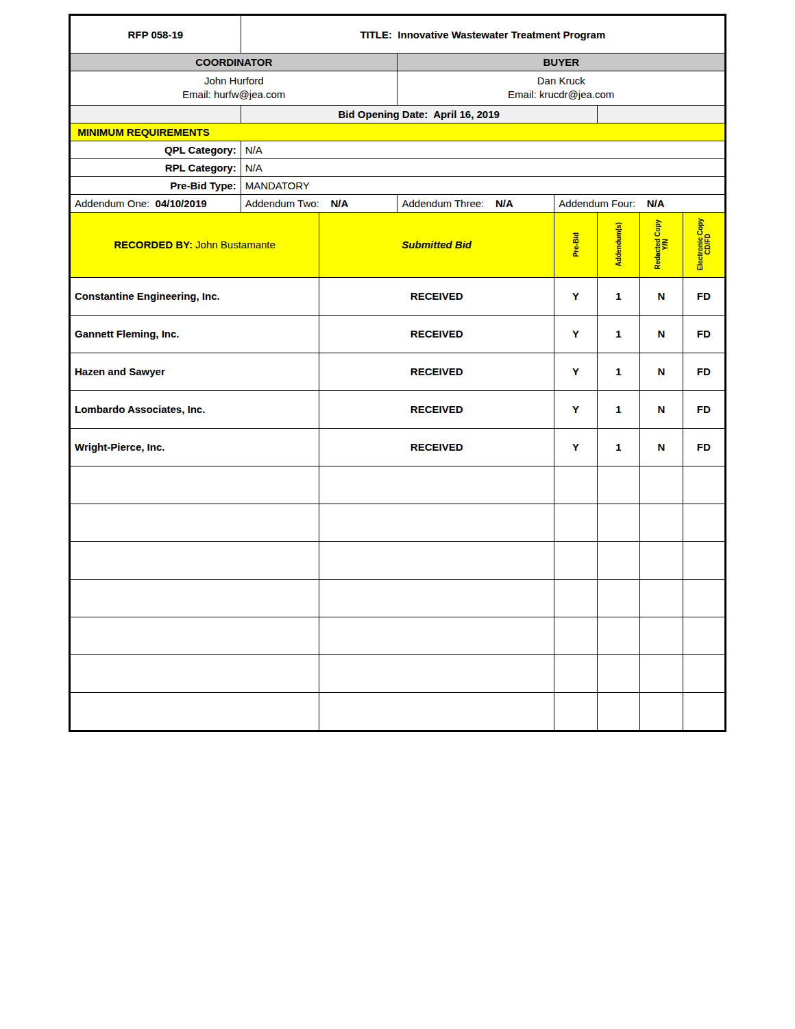| RFP 058-19 | TITLE: Innovative Wastewater Treatment Program |
| COORDINATOR | BUYER |
| John Hurford Email: hurfw@jea.com | Dan Kruck Email: krucdr@jea.com |
| | Bid Opening Date: April 16, 2019 | |
| MINIMUM REQUIREMENTS |
| QPL Category: | N/A |
| RPL Category: | N/A |
| Pre-Bid Type: | MANDATORY |
| Addendum One: 04/10/2019 | Addendum Two: N/A | Addendum Three: N/A | Addendum Four: N/A |
| RECORDED BY: John Bustamante | Submitted Bid | Pre-Bid | Addendum(s) | Redacted Copy Y/N | Electronic Copy CD/FD |
| Constantine Engineering, Inc. | RECEIVED | Y | 1 | N | FD |
| Gannett Fleming, Inc. | RECEIVED | Y | 1 | N | FD |
| Hazen and Sawyer | RECEIVED | Y | 1 | N | FD |
| Lombardo Associates, Inc. | RECEIVED | Y | 1 | N | FD |
| Wright-Pierce, Inc. | RECEIVED | Y | 1 | N | FD |